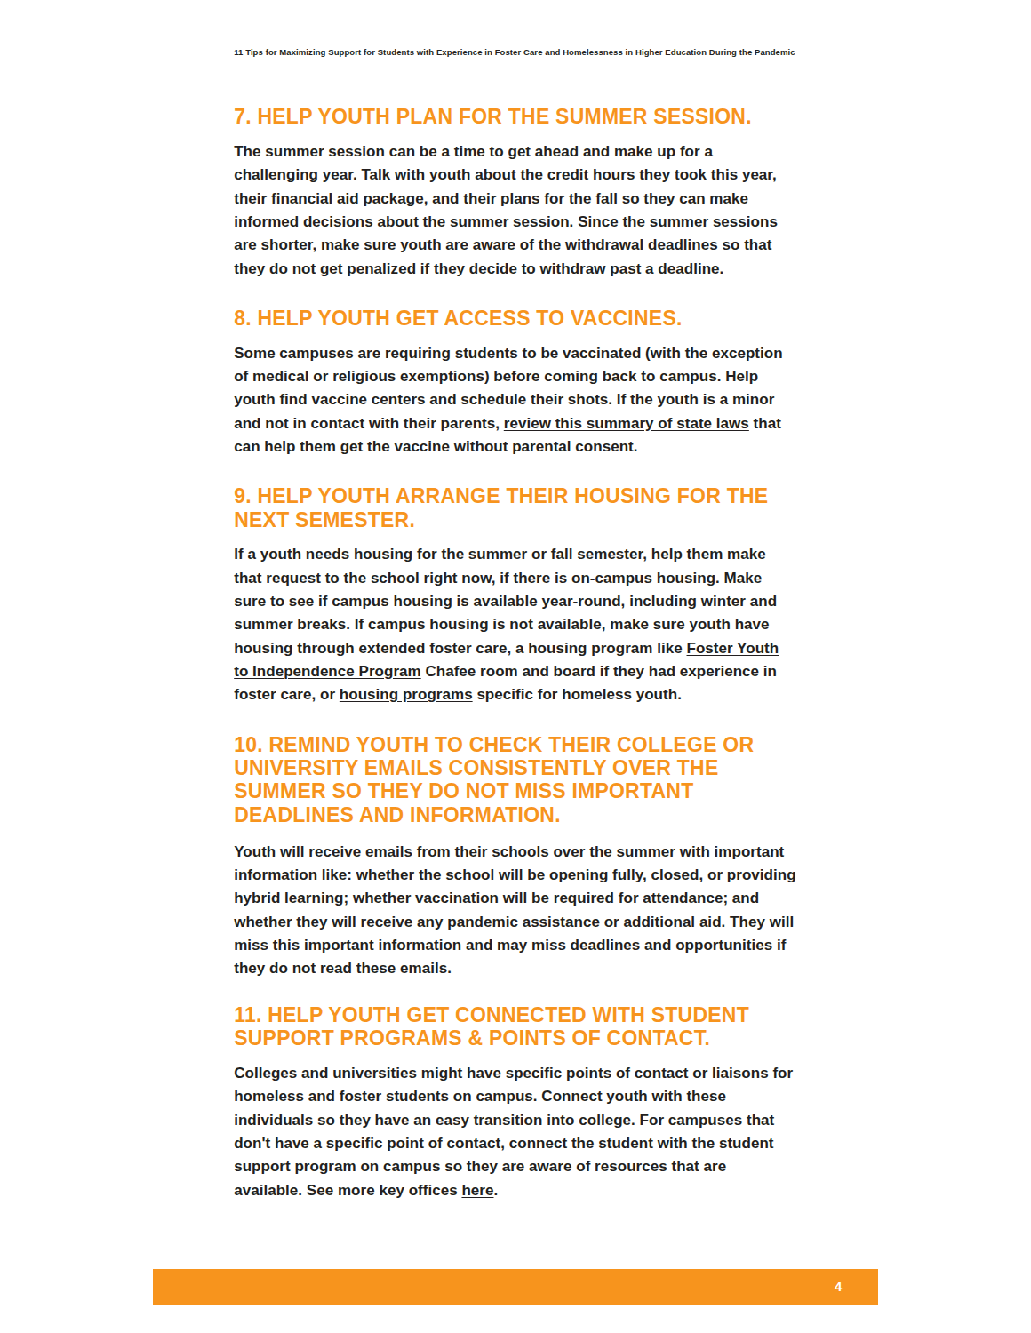11 Tips for Maximizing Support for Students with Experience in Foster Care and Homelessness in Higher Education During the Pandemic
7. Help youth plan for the summer session.
The summer session can be a time to get ahead and make up for a challenging year. Talk with youth about the credit hours they took this year, their financial aid package, and their plans for the fall so they can make informed decisions about the summer session. Since the summer sessions are shorter, make sure youth are aware of the withdrawal deadlines so that they do not get penalized if they decide to withdraw past a deadline.
8. Help youth get access to vaccines.
Some campuses are requiring students to be vaccinated (with the exception of medical or religious exemptions) before coming back to campus. Help youth find vaccine centers and schedule their shots. If the youth is a minor and not in contact with their parents, review this summary of state laws that can help them get the vaccine without parental consent.
9. Help youth arrange their housing for the next semester.
If a youth needs housing for the summer or fall semester, help them make that request to the school right now, if there is on-campus housing. Make sure to see if campus housing is available year-round, including winter and summer breaks. If campus housing is not available, make sure youth have housing through extended foster care, a housing program like Foster Youth to Independence Program Chafee room and board if they had experience in foster care, or housing programs specific for homeless youth.
10. Remind youth to check their college or university emails consistently over the summer so they do not miss important deadlines and information.
Youth will receive emails from their schools over the summer with important information like: whether the school will be opening fully, closed, or providing hybrid learning; whether vaccination will be required for attendance; and whether they will receive any pandemic assistance or additional aid. They will miss this important information and may miss deadlines and opportunities if they do not read these emails.
11. Help youth get connected with student support programs & points of contact.
Colleges and universities might have specific points of contact or liaisons for homeless and foster students on campus. Connect youth with these individuals so they have an easy transition into college. For campuses that don't have a specific point of contact, connect the student with the student support program on campus so they are aware of resources that are available. See more key offices here.
4